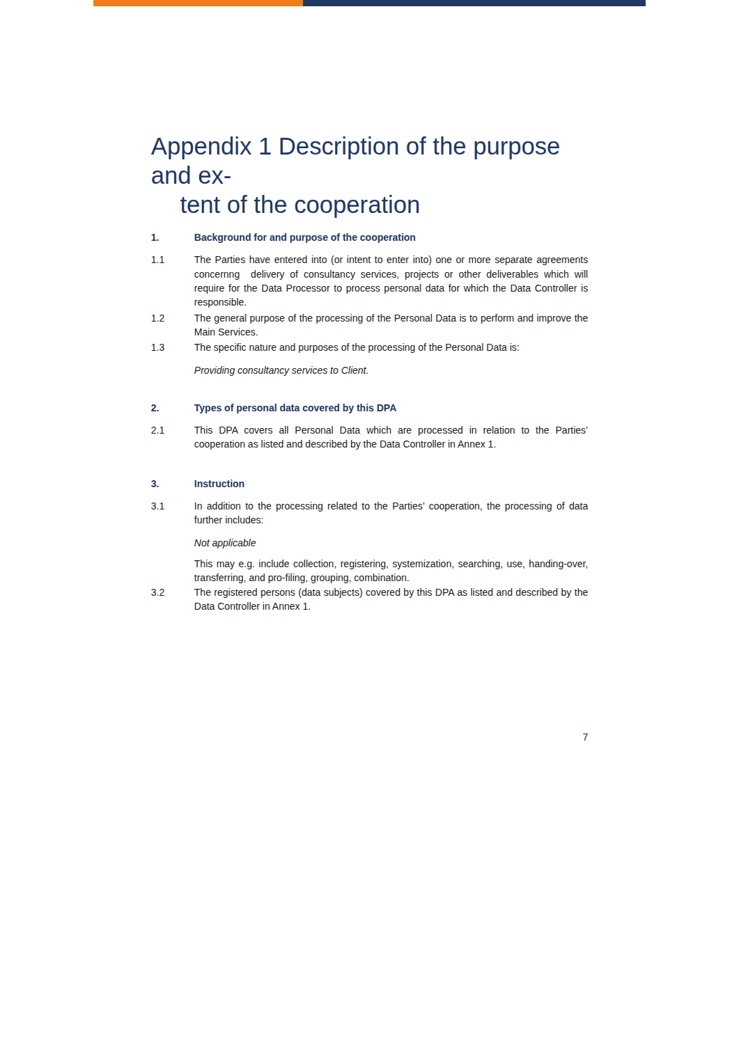Appendix 1 Description of the purpose and ex-tent of the cooperation
1.
Background for and purpose of the cooperation
1.1
The Parties have entered into (or intent to enter into) one or more separate agreements concernng delivery of consultancy services, projects or other deliverables which will require for the Data Processor to process personal data for which the Data Controller is responsible.
1.2
The general purpose of the processing of the Personal Data is to perform and improve the Main Services.
1.3
The specific nature and purposes of the processing of the Personal Data is:
Providing consultancy services to Client.
2.
Types of personal data covered by this DPA
2.1
This DPA covers all Personal Data which are processed in relation to the Parties’ cooperation as listed and described by the Data Controller in Annex 1.
3.
Instruction
3.1
In addition to the processing related to the Parties’ cooperation, the processing of data further includes:
Not applicable
This may e.g. include collection, registering, systemization, searching, use, handing-over, transferring, and pro-filing, grouping, combination.
3.2
The registered persons (data subjects) covered by this DPA as listed and described by the Data Controller in Annex 1.
7